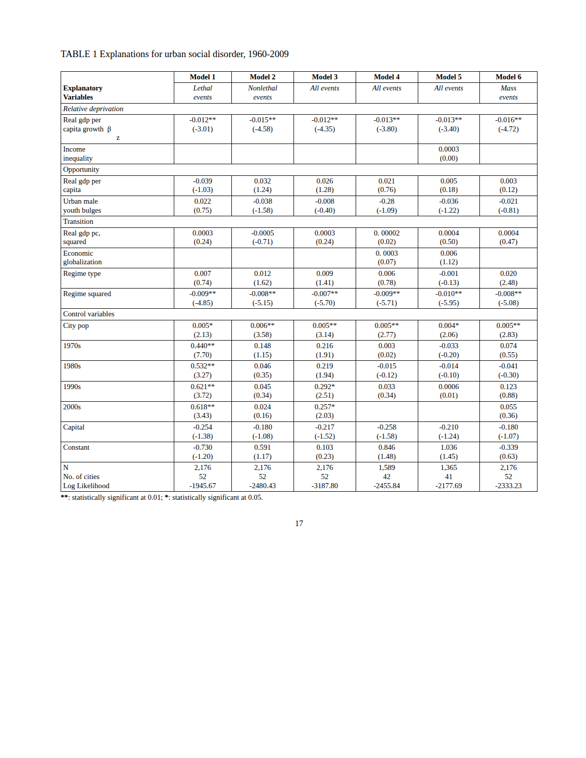TABLE 1 Explanations for urban social disorder, 1960-2009
| Explanatory Variables | Model 1 | Model 2 | Model 3 | Model 4 | Model 5 | Model 6 |
| --- | --- | --- | --- | --- | --- | --- |
| Lethal events | Nonlethal events | All events | All events | All events | Mass events |
| Relative deprivation |
| Real gdp per capita growth β z | -0.012** (-3.01) | -0.015** (-4.58) | -0.012** (-4.35) | -0.013** (-3.80) | -0.013** (-3.40) | -0.016** (-4.72) |
| Income inequality | | | | | 0.0003 (0.00) | |
| Opportunity |
| Real gdp per capita | -0.039 (-1.03) | 0.032 (1.24) | 0.026 (1.28) | 0.021 (0.76) | 0.005 (0.18) | 0.003 (0.12) |
| Urban male youth bulges | 0.022 (0.75) | -0.038 (-1.58) | -0.008 (-0.40) | -0.28 (-1.09) | -0.036 (-1.22) | -0.021 (-0.81) |
| Transition |
| Real gdp pc, squared | 0.0003 (0.24) | -0.0005 (-0.71) | 0.0003 (0.24) | 0. 00002 (0.02) | 0.0004 (0.50) | 0.0004 (0.47) |
| Economic globalization | | | | 0. 0003 (0.07) | 0.006 (1.12) | |
| Regime type | 0.007 (0.74) | 0.012 (1.62) | 0.009 (1.41) | 0.006 (0.78) | -0.001 (-0.13) | 0.020 (2.48) |
| Regime squared | -0.009** (-4.85) | -0.008** (-5.15) | -0.007** (-5.70) | -0.009** (-5.71) | -0.010** (-5.95) | -0.008** (-5.08) |
| Control variables |
| City pop | 0.005* (2.13) | 0.006** (3.58) | 0.005** (3.14) | 0.005** (2.77) | 0.004* (2.06) | 0.005** (2.83) |
| 1970s | 0.440** (7.70) | 0.148 (1.15) | 0.216 (1.91) | 0.003 (0.02) | -0.033 (-0.20) | 0.074 (0.55) |
| 1980s | 0.532** (3.27) | 0.046 (0.35) | 0.219 (1.94) | -0.015 (-0.12) | -0.014 (-0.10) | -0.041 (-0.30) |
| 1990s | 0.621** (3.72) | 0.045 (0.34) | 0.292* (2.51) | 0.033 (0.34) | 0.0006 (0.01) | 0.123 (0.88) |
| 2000s | 0.618** (3.43) | 0.024 (0.16) | 0.257* (2.03) | | | 0.055 (0.36) |
| Capital | -0.254 (-1.38) | -0.180 (-1.08) | -0.217 (-1.52) | -0.258 (-1.58) | -0.210 (-1.24) | -0.180 (-1.07) |
| Constant | -0.730 (-1.20) | 0.591 (1.17) | 0.103 (0.23) | 0.846 (1.48) | 1.036 (1.45) | -0.339 (0.63) |
| N No. of cities Log Likelihood | 2,176 52 -1945.67 | 2,176 52 -2480.43 | 2,176 52 -3187.80 | 1,589 42 -2455.84 | 1,365 41 -2177.69 | 2,176 52 -2333.23 |
**: statistically significant at 0.01; *: statistically significant at 0.05.
17